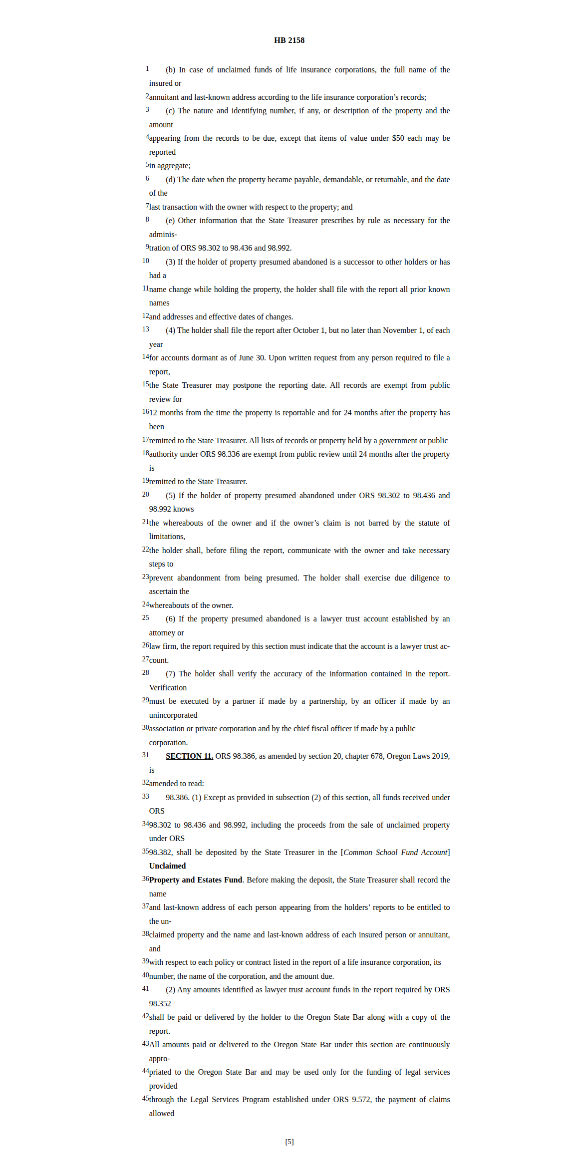HB 2158
| 1 | (b) In case of unclaimed funds of life insurance corporations, the full name of the insured or |
| 2 | annuitant and last-known address according to the life insurance corporation’s records; |
| 3 | (c) The nature and identifying number, if any, or description of the property and the amount |
| 4 | appearing from the records to be due, except that items of value under $50 each may be reported |
| 5 | in aggregate; |
| 6 | (d) The date when the property became payable, demandable, or returnable, and the date of the |
| 7 | last transaction with the owner with respect to the property; and |
| 8 | (e) Other information that the State Treasurer prescribes by rule as necessary for the adminis- |
| 9 | tration of ORS 98.302 to 98.436 and 98.992. |
| 10 | (3) If the holder of property presumed abandoned is a successor to other holders or has had a |
| 11 | name change while holding the property, the holder shall file with the report all prior known names |
| 12 | and addresses and effective dates of changes. |
| 13 | (4) The holder shall file the report after October 1, but no later than November 1, of each year |
| 14 | for accounts dormant as of June 30. Upon written request from any person required to file a report, |
| 15 | the State Treasurer may postpone the reporting date. All records are exempt from public review for |
| 16 | 12 months from the time the property is reportable and for 24 months after the property has been |
| 17 | remitted to the State Treasurer. All lists of records or property held by a government or public |
| 18 | authority under ORS 98.336 are exempt from public review until 24 months after the property is |
| 19 | remitted to the State Treasurer. |
| 20 | (5) If the holder of property presumed abandoned under ORS 98.302 to 98.436 and 98.992 knows |
| 21 | the whereabouts of the owner and if the owner’s claim is not barred by the statute of limitations, |
| 22 | the holder shall, before filing the report, communicate with the owner and take necessary steps to |
| 23 | prevent abandonment from being presumed. The holder shall exercise due diligence to ascertain the |
| 24 | whereabouts of the owner. |
| 25 | (6) If the property presumed abandoned is a lawyer trust account established by an attorney or |
| 26 | law firm, the report required by this section must indicate that the account is a lawyer trust ac- |
| 27 | count. |
| 28 | (7) The holder shall verify the accuracy of the information contained in the report. Verification |
| 29 | must be executed by a partner if made by a partnership, by an officer if made by an unincorporated |
| 30 | association or private corporation and by the chief fiscal officer if made by a public corporation. |
| 31 | SECTION 11. ORS 98.386, as amended by section 20, chapter 678, Oregon Laws 2019, is |
| 32 | amended to read: |
| 33 | 98.386. (1) Except as provided in subsection (2) of this section, all funds received under ORS |
| 34 | 98.302 to 98.436 and 98.992, including the proceeds from the sale of unclaimed property under ORS |
| 35 | 98.382, shall be deposited by the State Treasurer in the [ Common School Fund Account ] Unclaimed |
| 36 | Property and Estates Fund . Before making the deposit, the State Treasurer shall record the name |
| 37 | and last-known address of each person appearing from the holders’ reports to be entitled to the un- |
| 38 | claimed property and the name and last-known address of each insured person or annuitant, and |
| 39 | with respect to each policy or contract listed in the report of a life insurance corporation, its |
| 40 | number, the name of the corporation, and the amount due. |
| 41 | (2) Any amounts identified as lawyer trust account funds in the report required by ORS 98.352 |
| 42 | shall be paid or delivered by the holder to the Oregon State Bar along with a copy of the report. |
| 43 | All amounts paid or delivered to the Oregon State Bar under this section are continuously appro- |
| 44 | priated to the Oregon State Bar and may be used only for the funding of legal services provided |
| 45 | through the Legal Services Program established under ORS 9.572, the payment of claims allowed |
[5]